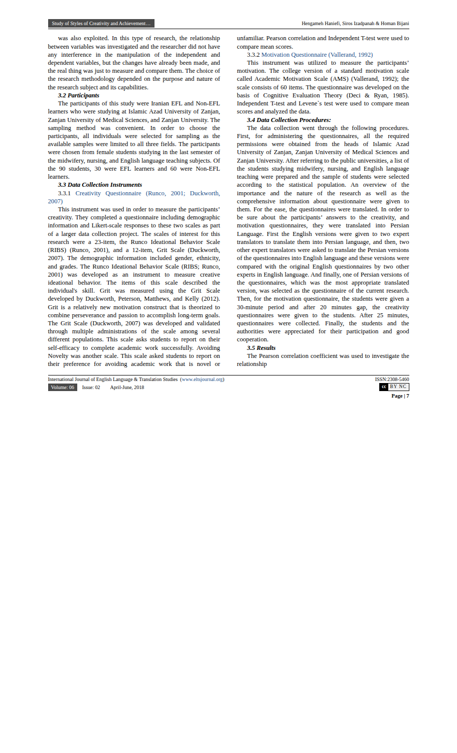Study of Styles of Creativity and Achievement…
Hengameh Haniefi, Siros Izadpanah & Homan Bijani
was also exploited. In this type of research, the relationship between variables was investigated and the researcher did not have any interference in the manipulation of the independent and dependent variables, but the changes have already been made, and the real thing was just to measure and compare them. The choice of the research methodology depended on the purpose and nature of the research subject and its capabilities.
3.2 Participants
The participants of this study were Iranian EFL and Non-EFL learners who were studying at Islamic Azad University of Zanjan, Zanjan University of Medical Sciences, and Zanjan University. The sampling method was convenient. In order to choose the participants, all individuals were selected for sampling as the available samples were limited to all three fields. The participants were chosen from female students studying in the last semester of the midwifery, nursing, and English language teaching subjects. Of the 90 students, 30 were EFL learners and 60 were Non-EFL learners.
3.3 Data Collection Instruments
3.3.1 Creativity Questionnaire (Runco, 2001; Duckworth, 2007)
This instrument was used in order to measure the participants’ creativity. They completed a questionnaire including demographic information and Likert-scale responses to these two scales as part of a larger data collection project. The scales of interest for this research were a 23-item, the Runco Ideational Behavior Scale (RIBS) (Runco, 2001), and a 12-item, Grit Scale (Duckworth, 2007). The demographic information included gender, ethnicity, and grades. The Runco Ideational Behavior Scale (RIBS; Runco, 2001) was developed as an instrument to measure creative ideational behavior. The items of this scale described the individual's skill. Grit was measured using the Grit Scale developed by Duckworth, Peterson, Matthews, and Kelly (2012). Grit is a relatively new motivation construct that is theorized to combine perseverance and passion to accomplish long-term goals. The Grit Scale (Duckworth, 2007) was developed and validated through multiple administrations of the scale among several different populations. This scale asks students to report on their self-efficacy to complete academic work successfully. Avoiding Novelty was another scale. This scale asked students to report on their preference for avoiding academic work that is novel or unfamiliar. Pearson correlation and Independent T-test were used to compare mean scores.
3.3.2 Motivation Questionnaire (Vallerand, 1992)
This instrument was utilized to measure the participants’ motivation. The college version of a standard motivation scale called Academic Motivation Scale (AMS) (Vallerand, 1992); the scale consists of 60 items. The questionnaire was developed on the basis of Cognitive Evaluation Theory (Deci & Ryan, 1985). Independent T-test and Levene`s test were used to compare mean scores and analyzed the data.
3.4 Data Collection Procedures:
The data collection went through the following procedures. First, for administering the questionnaires, all the required permissions were obtained from the heads of Islamic Azad University of Zanjan, Zanjan University of Medical Sciences and Zanjan University. After referring to the public universities, a list of the students studying midwifery, nursing, and English language teaching were prepared and the sample of students were selected according to the statistical population. An overview of the importance and the nature of the research as well as the comprehensive information about questionnaire were given to them. For the ease, the questionnaires were translated. In order to be sure about the participants’ answers to the creativity, and motivation questionnaires, they were translated into Persian Language. First the English versions were given to two expert translators to translate them into Persian language, and then, two other expert translators were asked to translate the Persian versions of the questionnaires into English language and these versions were compared with the original English questionnaires by two other experts in English language. And finally, one of Persian versions of the questionnaires, which was the most appropriate translated version, was selected as the questionnaire of the current research. Then, for the motivation questionnaire, the students were given a 30-minute period and after 20 minutes gap, the creativity questionnaires were given to the students. After 25 minutes, questionnaires were collected. Finally, the students and the authorities were appreciated for their participation and good cooperation.
3.5 Results
The Pearson correlation coefficient was used to investigate the relationship
International Journal of English Language & Translation Studies (www.eltsjournal.org)
ISSN:2308-5460
Volume: 06
Issue: 02
April-June, 2018
cc BY NC
Page | 7